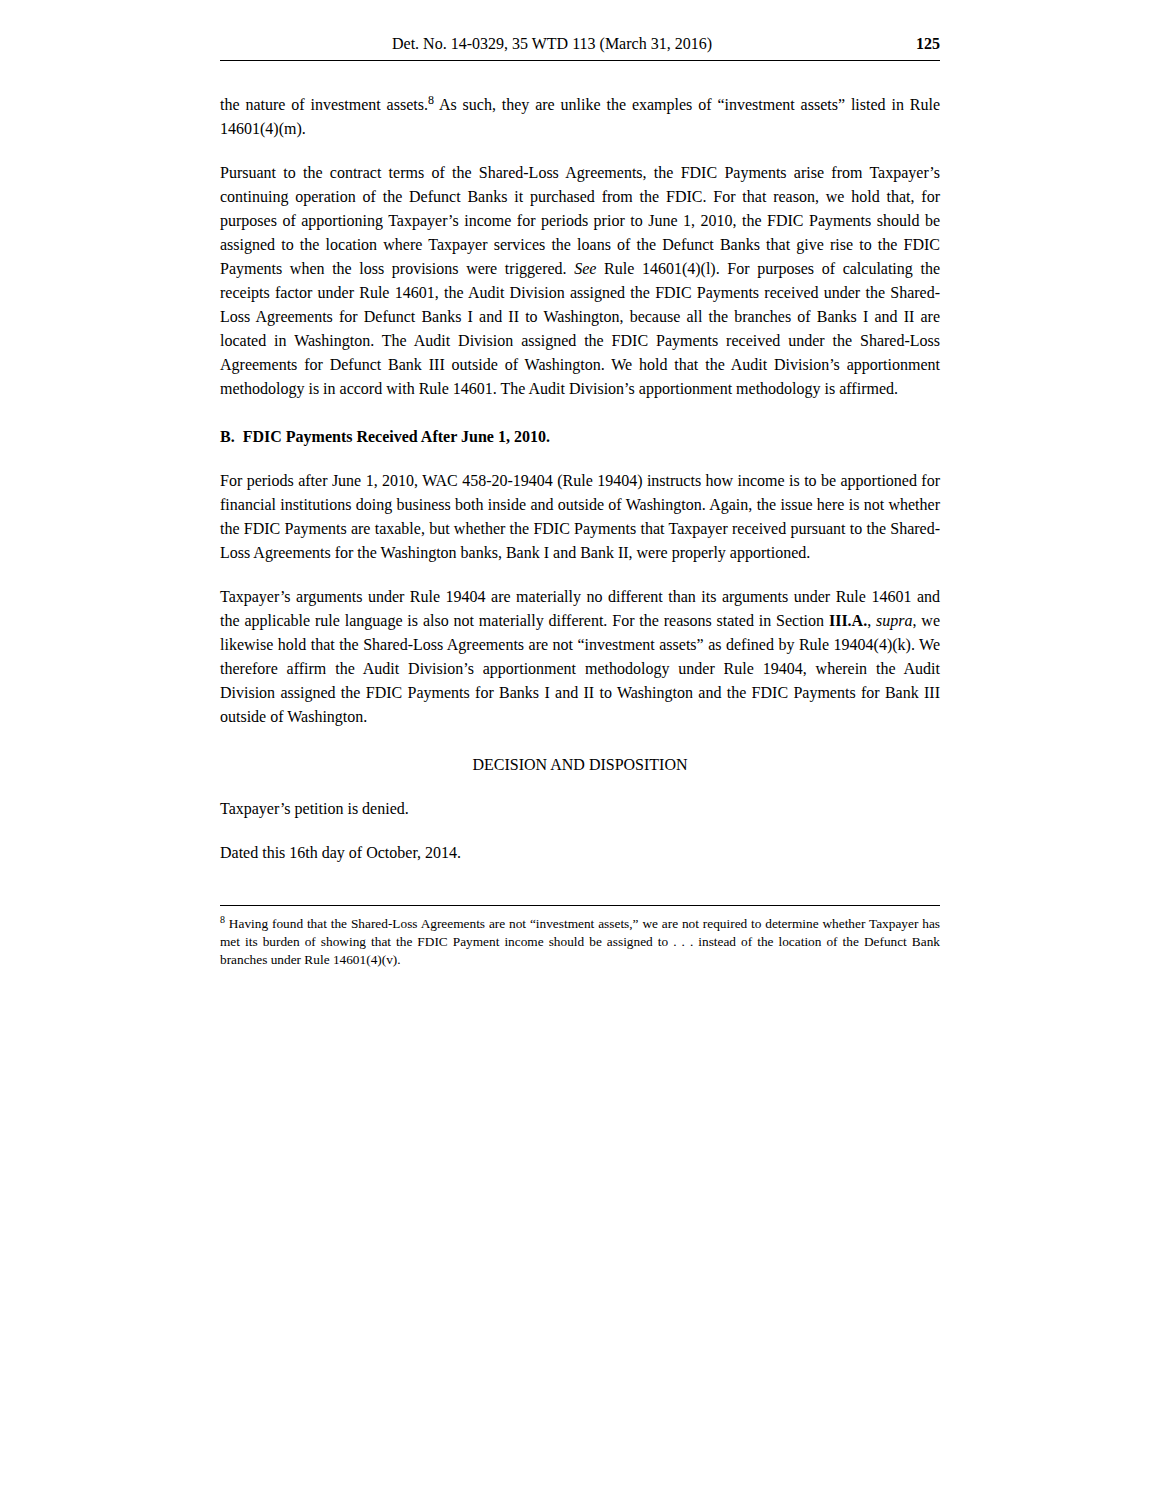Det. No. 14-0329, 35 WTD 113 (March 31, 2016) 125
the nature of investment assets.8 As such, they are unlike the examples of “investment assets” listed in Rule 14601(4)(m).
Pursuant to the contract terms of the Shared-Loss Agreements, the FDIC Payments arise from Taxpayer’s continuing operation of the Defunct Banks it purchased from the FDIC. For that reason, we hold that, for purposes of apportioning Taxpayer’s income for periods prior to June 1, 2010, the FDIC Payments should be assigned to the location where Taxpayer services the loans of the Defunct Banks that give rise to the FDIC Payments when the loss provisions were triggered. See Rule 14601(4)(l). For purposes of calculating the receipts factor under Rule 14601, the Audit Division assigned the FDIC Payments received under the Shared-Loss Agreements for Defunct Banks I and II to Washington, because all the branches of Banks I and II are located in Washington. The Audit Division assigned the FDIC Payments received under the Shared-Loss Agreements for Defunct Bank III outside of Washington. We hold that the Audit Division’s apportionment methodology is in accord with Rule 14601. The Audit Division’s apportionment methodology is affirmed.
B. FDIC Payments Received After June 1, 2010.
For periods after June 1, 2010, WAC 458-20-19404 (Rule 19404) instructs how income is to be apportioned for financial institutions doing business both inside and outside of Washington. Again, the issue here is not whether the FDIC Payments are taxable, but whether the FDIC Payments that Taxpayer received pursuant to the Shared-Loss Agreements for the Washington banks, Bank I and Bank II, were properly apportioned.
Taxpayer’s arguments under Rule 19404 are materially no different than its arguments under Rule 14601 and the applicable rule language is also not materially different. For the reasons stated in Section III.A., supra, we likewise hold that the Shared-Loss Agreements are not “investment assets” as defined by Rule 19404(4)(k). We therefore affirm the Audit Division’s apportionment methodology under Rule 19404, wherein the Audit Division assigned the FDIC Payments for Banks I and II to Washington and the FDIC Payments for Bank III outside of Washington.
DECISION AND DISPOSITION
Taxpayer’s petition is denied.
Dated this 16th day of October, 2014.
8 Having found that the Shared-Loss Agreements are not “investment assets,” we are not required to determine whether Taxpayer has met its burden of showing that the FDIC Payment income should be assigned to . . . instead of the location of the Defunct Bank branches under Rule 14601(4)(v).